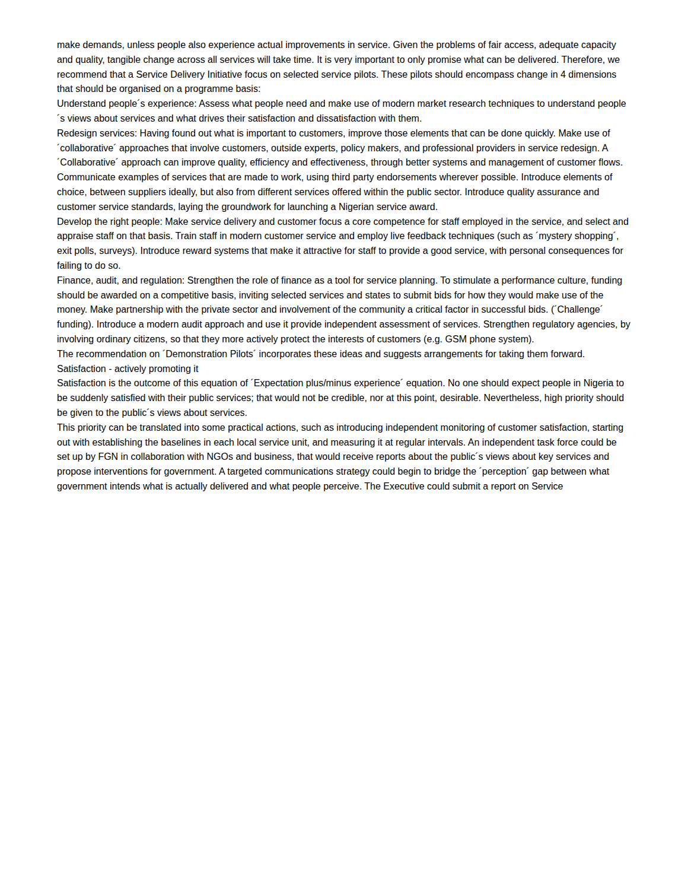make demands, unless people also experience actual improvements in service. Given the problems of fair access, adequate capacity and quality, tangible change across all services will take time. It is very important to only promise what can be delivered. Therefore, we recommend that a Service Delivery Initiative focus on selected service pilots. These pilots should encompass change in 4 dimensions that should be organised on a programme basis:
Understand people´s experience: Assess what people need and make use of modern market research techniques to understand people´s views about services and what drives their satisfaction and dissatisfaction with them.
Redesign services: Having found out what is important to customers, improve those elements that can be done quickly. Make use of ´collaborative´ approaches that involve customers, outside experts, policy makers, and professional providers in service redesign. A ´Collaborative´ approach can improve quality, efficiency and effectiveness, through better systems and management of customer flows. Communicate examples of services that are made to work, using third party endorsements wherever possible. Introduce elements of choice, between suppliers ideally, but also from different services offered within the public sector. Introduce quality assurance and customer service standards, laying the groundwork for launching a Nigerian service award.
Develop the right people: Make service delivery and customer focus a core competence for staff employed in the service, and select and appraise staff on that basis. Train staff in modern customer service and employ live feedback techniques (such as ´mystery shopping´, exit polls, surveys). Introduce reward systems that make it attractive for staff to provide a good service, with personal consequences for failing to do so.
Finance, audit, and regulation: Strengthen the role of finance as a tool for service planning. To stimulate a performance culture, funding should be awarded on a competitive basis, inviting selected services and states to submit bids for how they would make use of the money. Make partnership with the private sector and involvement of the community a critical factor in successful bids. (´Challenge´ funding). Introduce a modern audit approach and use it provide independent assessment of services. Strengthen regulatory agencies, by involving ordinary citizens, so that they more actively protect the interests of customers (e.g. GSM phone system).
The recommendation on ´Demonstration Pilots´ incorporates these ideas and suggests arrangements for taking them forward.
Satisfaction - actively promoting it
Satisfaction is the outcome of this equation of ´Expectation plus/minus experience´ equation. No one should expect people in Nigeria to be suddenly satisfied with their public services; that would not be credible, nor at this point, desirable. Nevertheless, high priority should be given to the public´s views about services.
This priority can be translated into some practical actions, such as introducing independent monitoring of customer satisfaction, starting out with establishing the baselines in each local service unit, and measuring it at regular intervals. An independent task force could be set up by FGN in collaboration with NGOs and business, that would receive reports about the public´s views about key services and propose interventions for government. A targeted communications strategy could begin to bridge the ´perception´ gap between what government intends what is actually delivered and what people perceive. The Executive could submit a report on Service